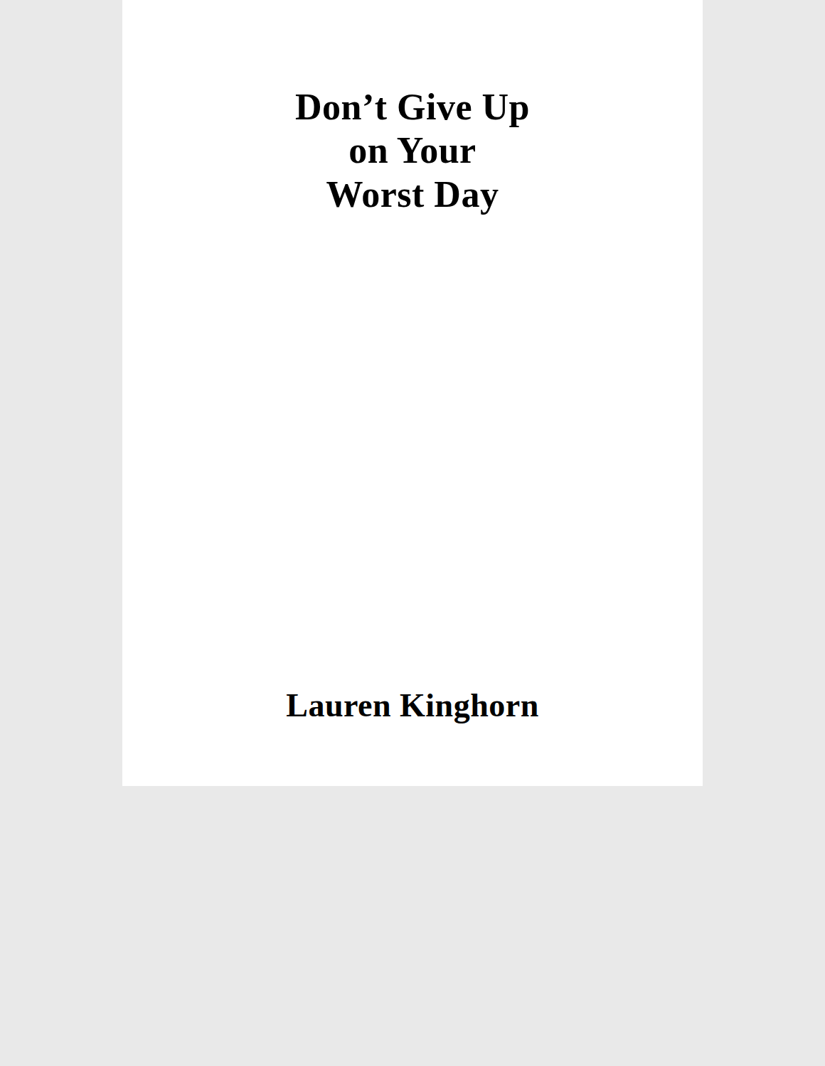Don’t Give Up on Your Worst Day
Lauren Kinghorn